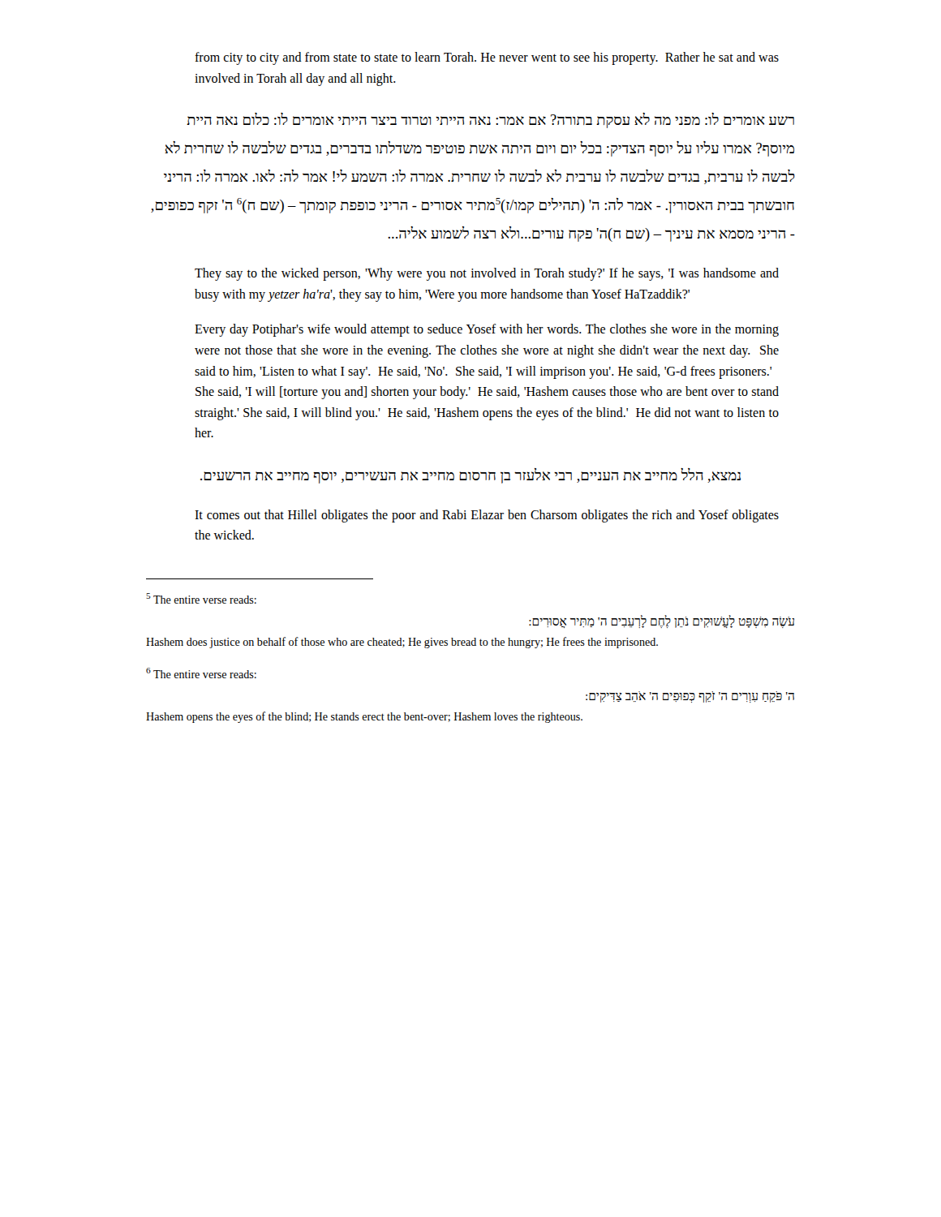from city to city and from state to state to learn Torah. He never went to see his property. Rather he sat and was involved in Torah all day and all night.
רשע אומרים לו: מפני מה לא עסקת בתורה? אם אמר: נאה הייתי וטרוד ביצר הייתי אומרים לו: כלום נאה היית מיוסף? אמרו עליו על יוסף הצדיק: בכל יום ויום היתה אשת פוטיפר משדלתו בדברים, בגדים שלבשה לו שחרית לא לבשה לו ערבית, בגדים שלבשה לו ערבית לא לבשה לו שחרית. אמרה לו: השמע לי! אמר לה: לאו. אמרה לו: הריני חובשתך בבית האסורין. - אמר לה: ה' (תהילים קמו/ז)5מתיר אסורים - הריני כופפת קומתך – (שם ח)6 ה' זקף כפופים, - הריני מסמא את עיניך – (שם ח)ה' פקח עורים...ולא רצה לשמוע אליה...
They say to the wicked person, 'Why were you not involved in Torah study?' If he says, 'I was handsome and busy with my yetzer ha'ra', they say to him, 'Were you more handsome than Yosef HaTzaddik?'
Every day Potiphar's wife would attempt to seduce Yosef with her words. The clothes she wore in the morning were not those that she wore in the evening. The clothes she wore at night she didn't wear the next day. She said to him, 'Listen to what I say'. He said, 'No'. She said, 'I will imprison you'. He said, 'G-d frees prisoners.' She said, 'I will [torture you and] shorten your body.' He said, 'Hashem causes those who are bent over to stand straight.' She said, I will blind you.' He said, 'Hashem opens the eyes of the blind.' He did not want to listen to her.
נמצא, הלל מחייב את העניים, רבי אלעזר בן חרסום מחייב את העשירים, יוסף מחייב את הרשעים.
It comes out that Hillel obligates the poor and Rabi Elazar ben Charsom obligates the rich and Yosef obligates the wicked.
5 The entire verse reads:
עֹשֶׂה מִשְׁפָּט לָעֲשׁוּקִים נֹתֵן לֶחֶם לָרְעֵבִים ה' מַתִּיר אֲסוּרִים:
Hashem does justice on behalf of those who are cheated; He gives bread to the hungry; He frees the imprisoned.
6 The entire verse reads:
ה' פֹּקֵחַ עִוְרִים ה' זֹקֵף כְּפוּפִים ה' אֹהֵב צַדִּיקִים:
Hashem opens the eyes of the blind; He stands erect the bent-over; Hashem loves the righteous.